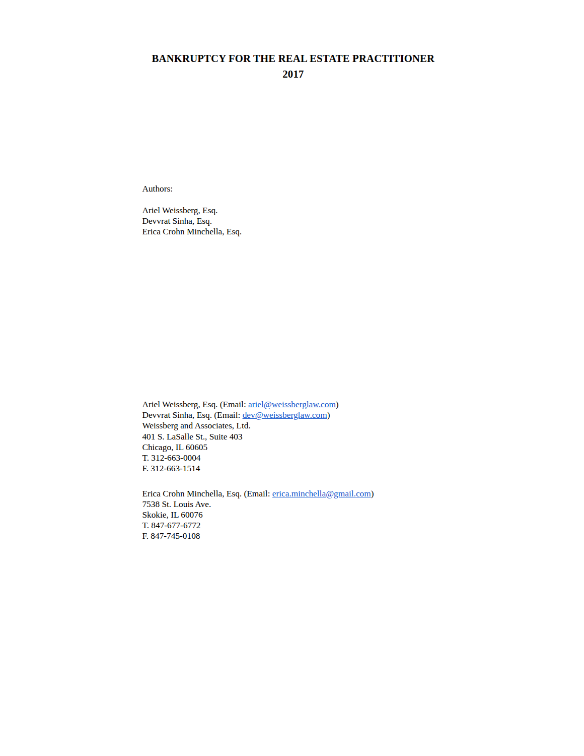BANKRUPTCY FOR THE REAL ESTATE PRACTITIONER
2017
Authors:
Ariel Weissberg, Esq.
Devvrat Sinha, Esq.
Erica Crohn Minchella, Esq.
Ariel Weissberg, Esq. (Email: ariel@weissberglaw.com)
Devvrat Sinha, Esq. (Email: dev@weissberglaw.com)
Weissberg and Associates, Ltd.
401 S. LaSalle St., Suite 403
Chicago, IL 60605
T. 312-663-0004
F. 312-663-1514
Erica Crohn Minchella, Esq. (Email: erica.minchella@gmail.com)
7538 St. Louis Ave.
Skokie, IL 60076
T. 847-677-6772
F. 847-745-0108